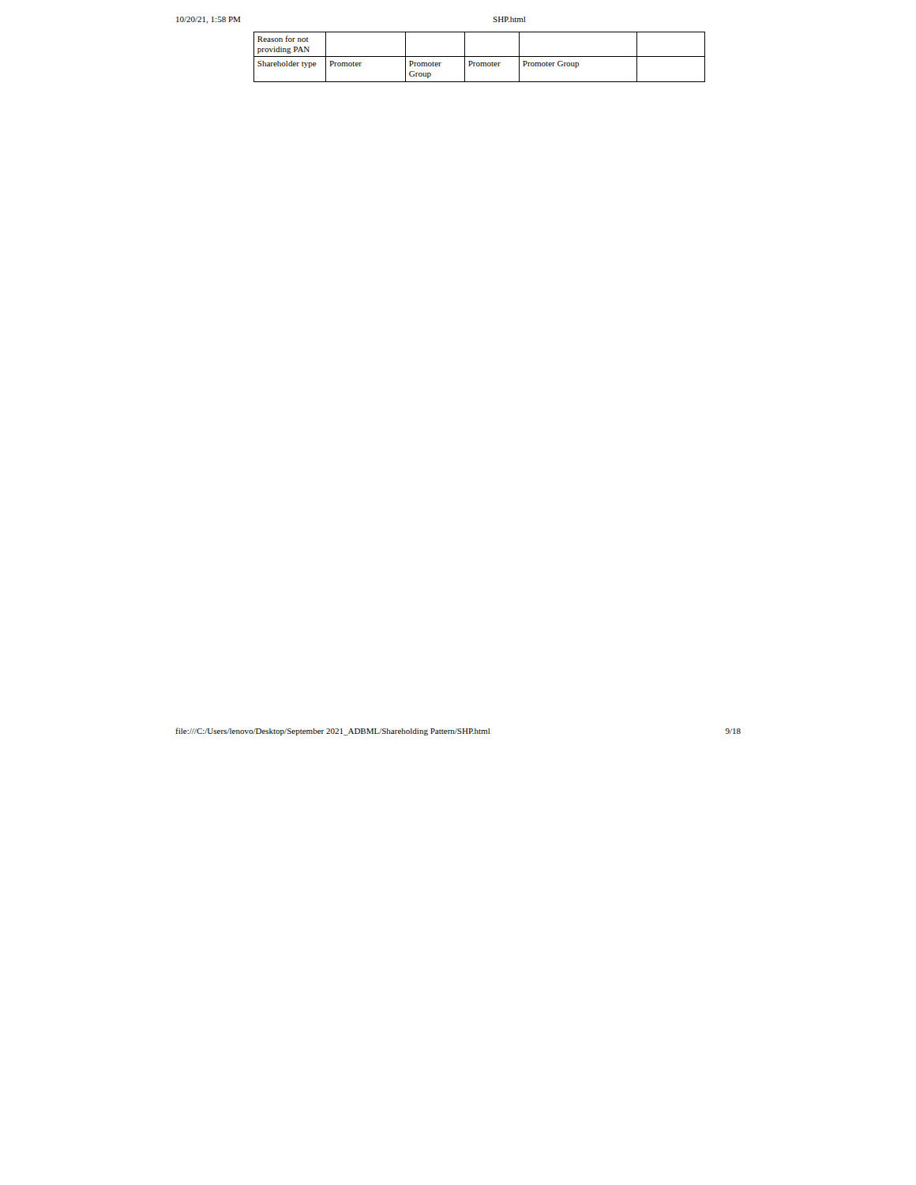10/20/21, 1:58 PM
SHP.html
| Reason for not providing PAN | | | | | |
| Shareholder type | Promoter | Promoter Group | Promoter | Promoter Group | |
file:///C:/Users/lenovo/Desktop/September 2021_ADBML/Shareholding Pattern/SHP.html
9/18